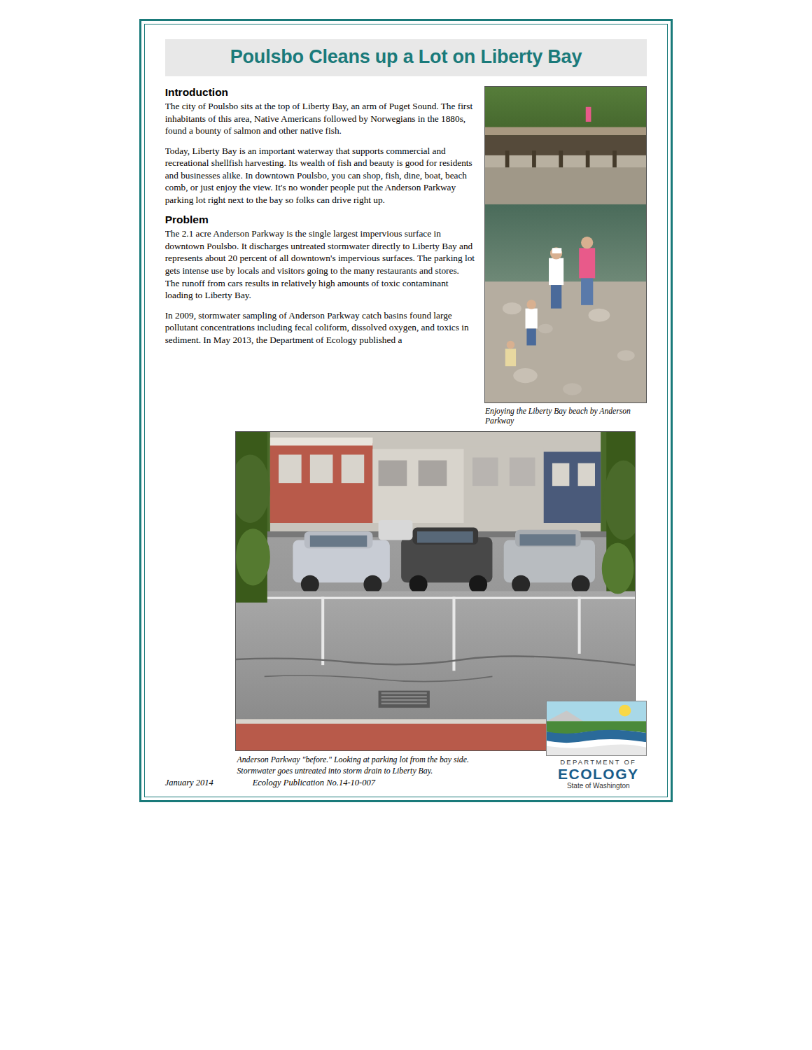Poulsbo Cleans up a Lot on Liberty Bay
Enjoying the Liberty Bay beach by Anderson Parkway
Introduction
The city of Poulsbo sits at the top of Liberty Bay, an arm of Puget Sound. The first inhabitants of this area, Native Americans followed by Norwegians in the 1880s, found a bounty of salmon and other native fish.
Today, Liberty Bay is an important waterway that supports commercial and recreational shellfish harvesting. Its wealth of fish and beauty is good for residents and businesses alike. In downtown Poulsbo, you can shop, fish, dine, boat, beach comb, or just enjoy the view. It's no wonder people put the Anderson Parkway parking lot right next to the bay so folks can drive right up.
Problem
The 2.1 acre Anderson Parkway is the single largest impervious surface in downtown Poulsbo. It discharges untreated stormwater directly to Liberty Bay and represents about 20 percent of all downtown's impervious surfaces. The parking lot gets intense use by locals and visitors going to the many restaurants and stores. The runoff from cars results in relatively high amounts of toxic contaminant loading to Liberty Bay.
In 2009, stormwater sampling of Anderson Parkway catch basins found large pollutant concentrations including fecal coliform, dissolved oxygen, and toxics in sediment. In May 2013, the Department of Ecology published a
Anderson Parkway "before." Looking at parking lot from the bay side.
Stormwater goes untreated into storm drain to Liberty Bay.
January 2014 Ecology Publication No.14-10-007
DEPARTMENT OF
ECOLOGY
State of Washington